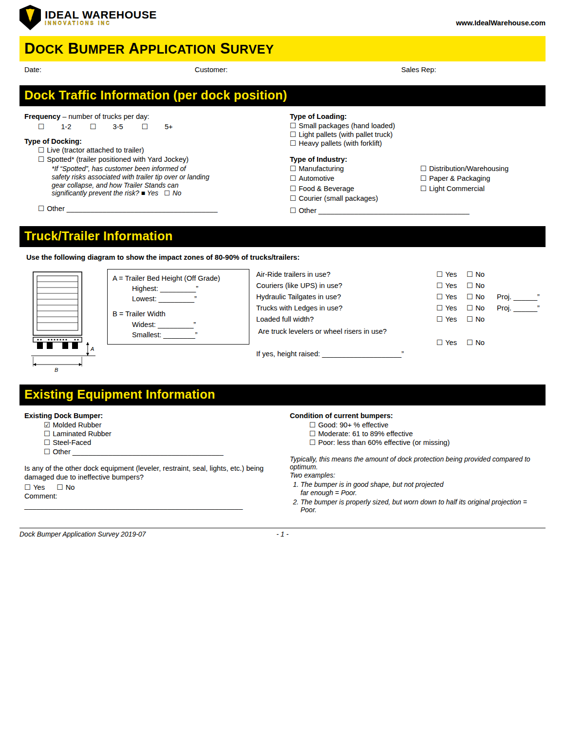IDEAL WAREHOUSE
INNOVATIONS INC
www.IdealWarehouse.com
DOCK BUMPER APPLICATION SURVEY
Date: Customer: Sales Rep:
Dock Traffic Information (per dock position)
Frequency – number of trucks per day:
☐1-2 ☐3-5 ☐5+
Type of Docking:
☐Live (tractor attached to trailer)
☐Spotted* (trailer positioned with Yard Jockey)
*If “Spotted”, has customer been informed of
safety risks associated with trailer tip over or landing
gear collapse, and how Trailer Stands can
significantly prevent the risk? ■ Yes ☐No
☐Other ______________________________________
Type of Loading:
☐Small packages (hand loaded)
☐Light pallets (with pallet truck)
☐Heavy pallets (with forklift)
Type of Industry:
| ☐ Manufacturing | ☐ Distribution/Warehousing |
| ☐ Automotive | ☐ Paper & Packaging |
| ☐ Food & Beverage | ☐ Light Commercial |
| ☐ Courier (small packages) |
☐Other ______________________________________
Truck/Trailer Information
Use the following diagram to show the impact zones of 80-90% of trucks/trailers:
A B
A = Trailer Bed Height (Off Grade)
Highest: _________”
Lowest: _________”
B = Trailer Width
Widest: _________”
Smallest: ________”
| Air-Ride trailers in use? | ☐ Yes | ☐ No | |
| Couriers (like UPS) in use? | ☐ Yes | ☐ No | |
| Hydraulic Tailgates in use? | ☐ Yes | ☐ No | Proj. ______” |
| Trucks with Ledges in use? | ☐ Yes | ☐ No | Proj. ______” |
| Loaded full width? | ☐ Yes | ☐ No | |
| Are truck levelers or wheel risers in use? |
| | ☐ Yes | ☐ No | |
| If yes, height raised: ____________________” |
Existing Equipment Information
Existing Dock Bumper:
☑Molded Rubber
☐Laminated Rubber
☐Steel-Faced
☐Other ______________________________________
Is any of the other dock equipment (leveler, restraint, seal, lights, etc.) being damaged due to ineffective bumpers?
☐Yes ☐No
Comment:
_______________________________________________________
Condition of current bumpers:
☐Good: 90+ % effective
☐Moderate: 61 to 89% effective
☐Poor: less than 60% effective (or missing)
Typically, this means the amount of dock protection being provided compared to optimum.
Two examples:
The bumper is in good shape, but not projected
far enough = Poor.
The bumper is properly sized, but worn down to half its original projection = Poor.
Dock Bumper Application Survey 2019-07
- 1 -